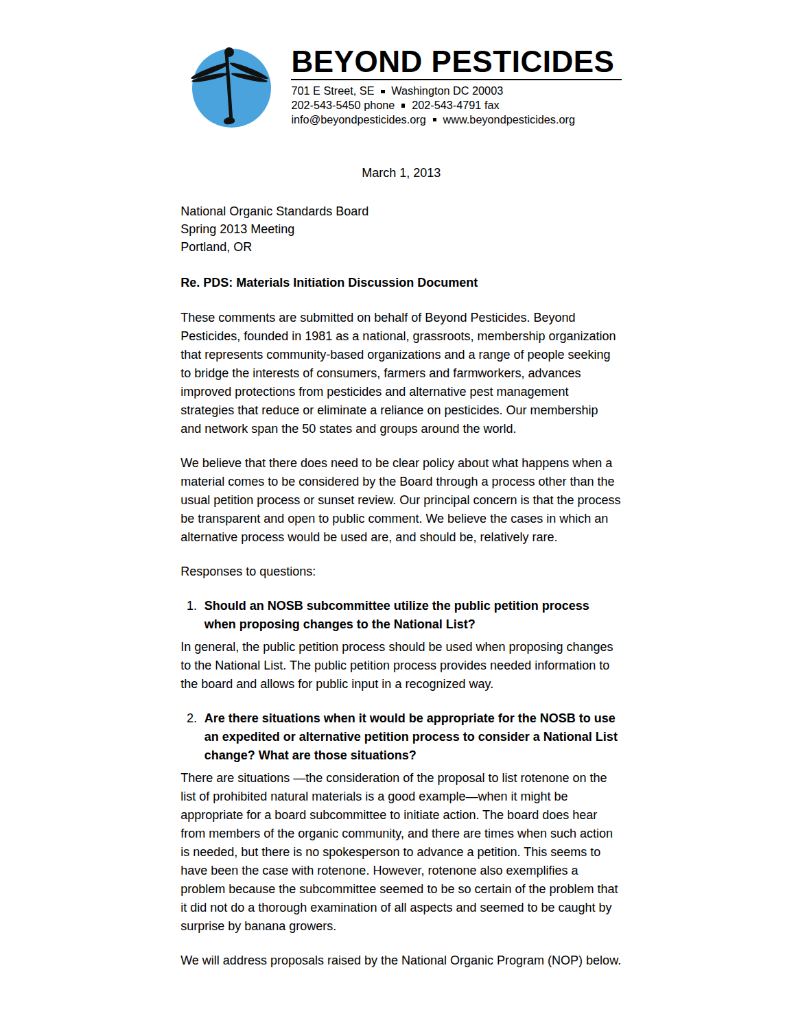BEYOND PESTICIDES
701 E Street, SE Washington DC 20003
202-543-5450 phone 202-543-4791 fax
info@beyondpesticides.org www.beyondpesticides.org
March 1, 2013
National Organic Standards Board
Spring 2013 Meeting
Portland, OR
Re. PDS: Materials Initiation Discussion Document
These comments are submitted on behalf of Beyond Pesticides. Beyond Pesticides, founded in 1981 as a national, grassroots, membership organization that represents community-based organizations and a range of people seeking to bridge the interests of consumers, farmers and farmworkers, advances improved protections from pesticides and alternative pest management strategies that reduce or eliminate a reliance on pesticides. Our membership and network span the 50 states and groups around the world.
We believe that there does need to be clear policy about what happens when a material comes to be considered by the Board through a process other than the usual petition process or sunset review. Our principal concern is that the process be transparent and open to public comment. We believe the cases in which an alternative process would be used are, and should be, relatively rare.
Responses to questions:
Should an NOSB subcommittee utilize the public petition process when proposing changes to the National List?
In general, the public petition process should be used when proposing changes to the National List. The public petition process provides needed information to the board and allows for public input in a recognized way.
Are there situations when it would be appropriate for the NOSB to use an expedited or alternative petition process to consider a National List change? What are those situations?
There are situations —the consideration of the proposal to list rotenone on the list of prohibited natural materials is a good example—when it might be appropriate for a board subcommittee to initiate action. The board does hear from members of the organic community, and there are times when such action is needed, but there is no spokesperson to advance a petition. This seems to have been the case with rotenone. However, rotenone also exemplifies a problem because the subcommittee seemed to be so certain of the problem that it did not do a thorough examination of all aspects and seemed to be caught by surprise by banana growers.
We will address proposals raised by the National Organic Program (NOP) below.